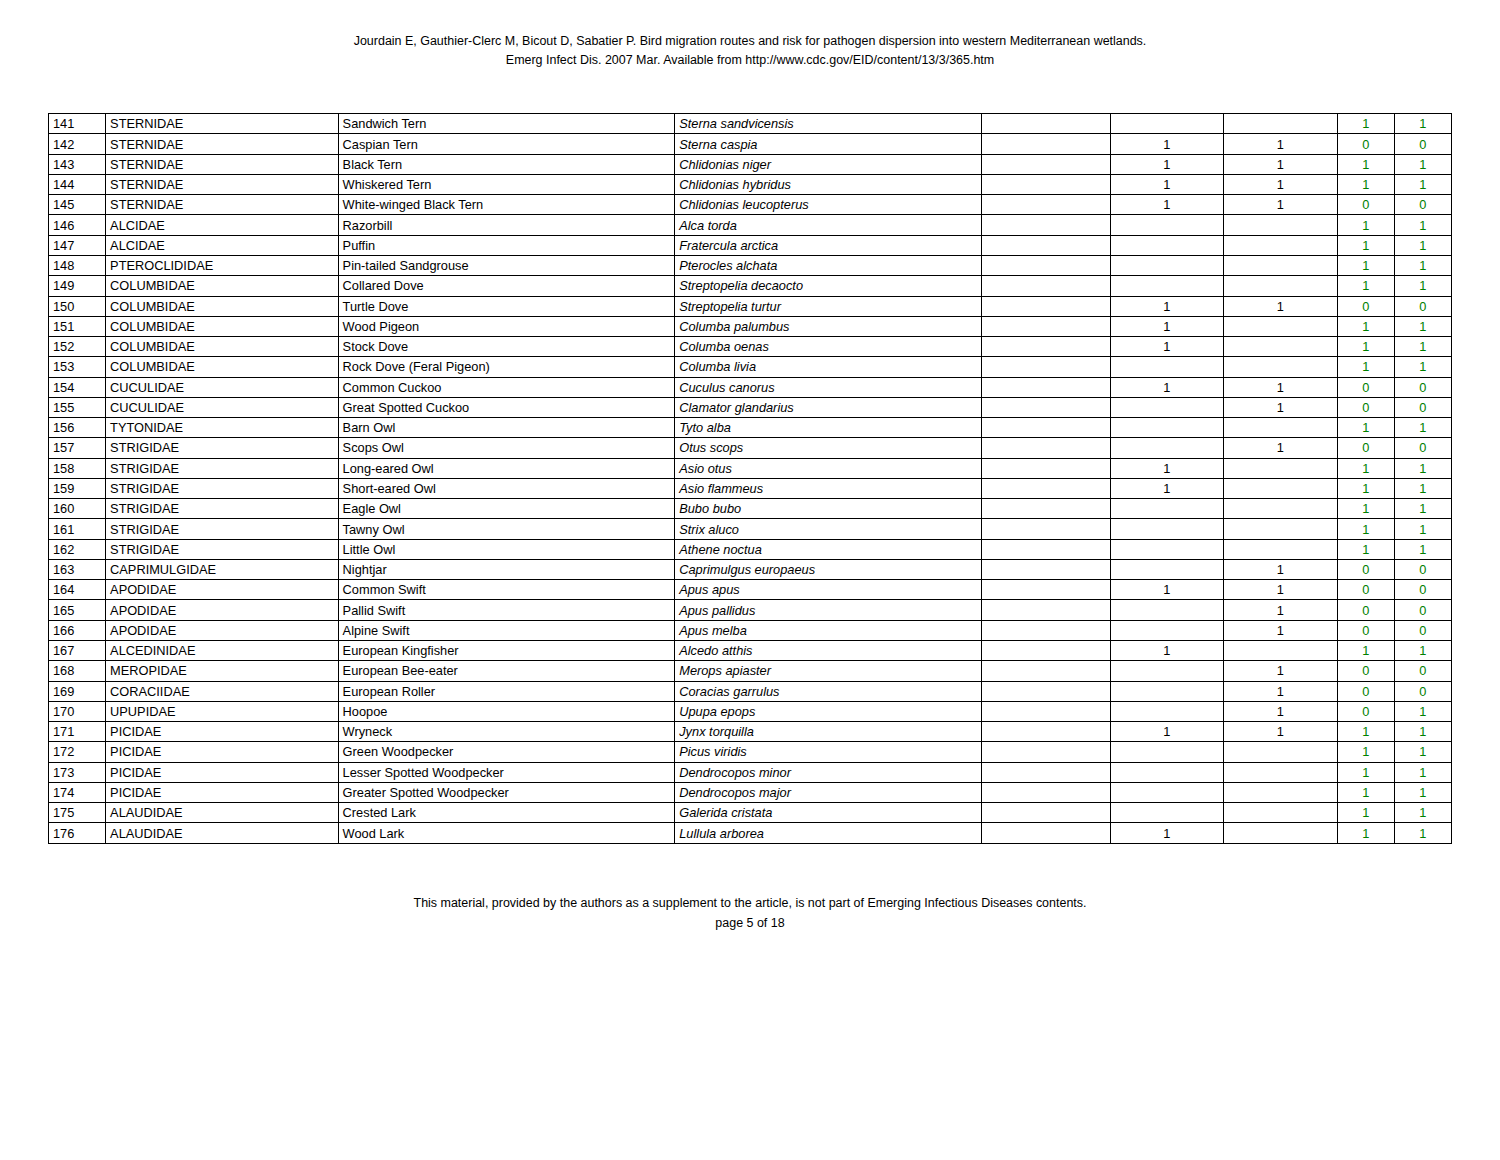Jourdain E, Gauthier-Clerc M, Bicout D, Sabatier P. Bird migration routes and risk for pathogen dispersion into western Mediterranean wetlands.
Emerg Infect Dis. 2007 Mar. Available from http://www.cdc.gov/EID/content/13/3/365.htm
| 141 | STERNIDAE | Sandwich Tern | Sterna sandvicensis | | | | 1 | 1 |
| 142 | STERNIDAE | Caspian Tern | Sterna caspia | | 1 | 1 | 0 | 0 |
| 143 | STERNIDAE | Black Tern | Chlidonias niger | | 1 | 1 | 1 | 1 |
| 144 | STERNIDAE | Whiskered Tern | Chlidonias hybridus | | 1 | 1 | 1 | 1 |
| 145 | STERNIDAE | White-winged Black Tern | Chlidonias leucopterus | | 1 | 1 | 0 | 0 |
| 146 | ALCIDAE | Razorbill | Alca torda | | | | 1 | 1 |
| 147 | ALCIDAE | Puffin | Fratercula arctica | | | | 1 | 1 |
| 148 | PTEROCLIDIDAE | Pin-tailed Sandgrouse | Pterocles alchata | | | | 1 | 1 |
| 149 | COLUMBIDAE | Collared Dove | Streptopelia decaocto | | | | 1 | 1 |
| 150 | COLUMBIDAE | Turtle Dove | Streptopelia turtur | | 1 | 1 | 0 | 0 |
| 151 | COLUMBIDAE | Wood Pigeon | Columba palumbus | | 1 | | 1 | 1 |
| 152 | COLUMBIDAE | Stock Dove | Columba oenas | | 1 | | 1 | 1 |
| 153 | COLUMBIDAE | Rock Dove (Feral Pigeon) | Columba livia | | | | 1 | 1 |
| 154 | CUCULIDAE | Common Cuckoo | Cuculus canorus | | 1 | 1 | 0 | 0 |
| 155 | CUCULIDAE | Great Spotted Cuckoo | Clamator glandarius | | | 1 | 0 | 0 |
| 156 | TYTONIDAE | Barn Owl | Tyto alba | | | | 1 | 1 |
| 157 | STRIGIDAE | Scops Owl | Otus scops | | | 1 | 0 | 0 |
| 158 | STRIGIDAE | Long-eared Owl | Asio otus | | 1 | | 1 | 1 |
| 159 | STRIGIDAE | Short-eared Owl | Asio flammeus | | 1 | | 1 | 1 |
| 160 | STRIGIDAE | Eagle Owl | Bubo bubo | | | | 1 | 1 |
| 161 | STRIGIDAE | Tawny Owl | Strix aluco | | | | 1 | 1 |
| 162 | STRIGIDAE | Little Owl | Athene noctua | | | | 1 | 1 |
| 163 | CAPRIMULGIDAE | Nightjar | Caprimulgus europaeus | | | 1 | 0 | 0 |
| 164 | APODIDAE | Common Swift | Apus apus | | 1 | 1 | 0 | 0 |
| 165 | APODIDAE | Pallid Swift | Apus pallidus | | | 1 | 0 | 0 |
| 166 | APODIDAE | Alpine Swift | Apus melba | | | 1 | 0 | 0 |
| 167 | ALCEDINIDAE | European Kingfisher | Alcedo atthis | | 1 | | 1 | 1 |
| 168 | MEROPIDAE | European Bee-eater | Merops apiaster | | | 1 | 0 | 0 |
| 169 | CORACIIDAE | European Roller | Coracias garrulus | | | 1 | 0 | 0 |
| 170 | UPUPIDAE | Hoopoe | Upupa epops | | | 1 | 0 | 1 |
| 171 | PICIDAE | Wryneck | Jynx torquilla | | 1 | 1 | 1 | 1 |
| 172 | PICIDAE | Green Woodpecker | Picus viridis | | | | 1 | 1 |
| 173 | PICIDAE | Lesser Spotted Woodpecker | Dendrocopos minor | | | | 1 | 1 |
| 174 | PICIDAE | Greater Spotted Woodpecker | Dendrocopos major | | | | 1 | 1 |
| 175 | ALAUDIDAE | Crested Lark | Galerida cristata | | | | 1 | 1 |
| 176 | ALAUDIDAE | Wood Lark | Lullula arborea | | 1 | | 1 | 1 |
This material, provided by the authors as a supplement to the article, is not part of Emerging Infectious Diseases contents.
page 5 of 18